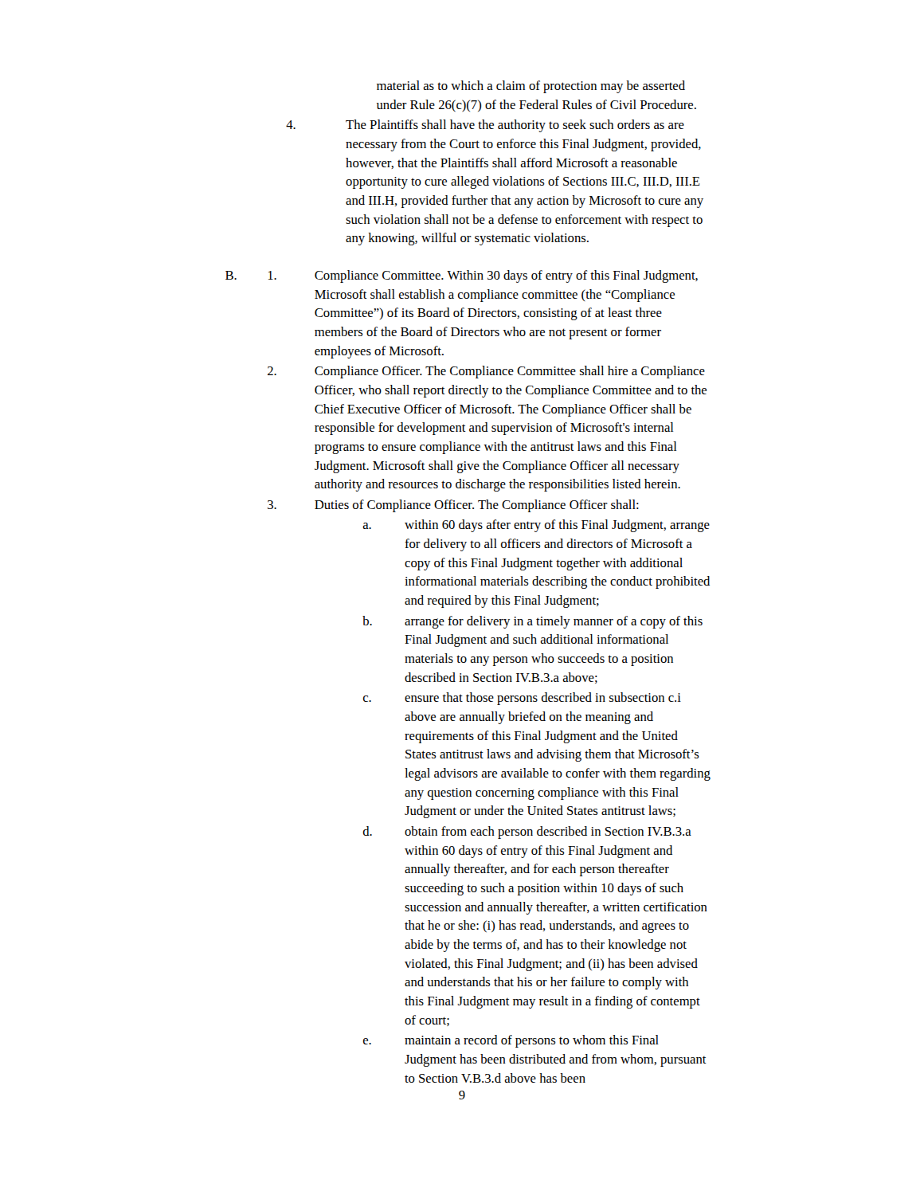material as to which a claim of protection may be asserted under Rule 26(c)(7) of the Federal Rules of Civil Procedure.
4.
The Plaintiffs shall have the authority to seek such orders as are necessary from the Court to enforce this Final Judgment, provided, however, that the Plaintiffs shall afford Microsoft a reasonable opportunity to cure alleged violations of Sections III.C, III.D, III.E and III.H, provided further that any action by Microsoft to cure any such violation shall not be a defense to enforcement with respect to any knowing, willful or systematic violations.
B.
1.
Compliance Committee. Within 30 days of entry of this Final Judgment, Microsoft shall establish a compliance committee (the “Compliance Committee”) of its Board of Directors, consisting of at least three members of the Board of Directors who are not present or former employees of Microsoft.
2.
Compliance Officer. The Compliance Committee shall hire a Compliance Officer, who shall report directly to the Compliance Committee and to the Chief Executive Officer of Microsoft. The Compliance Officer shall be responsible for development and supervision of Microsoft's internal programs to ensure compliance with the antitrust laws and this Final Judgment. Microsoft shall give the Compliance Officer all necessary authority and resources to discharge the responsibilities listed herein.
3.
Duties of Compliance Officer. The Compliance Officer shall:
a.
within 60 days after entry of this Final Judgment, arrange for delivery to all officers and directors of Microsoft a copy of this Final Judgment together with additional informational materials describing the conduct prohibited and required by this Final Judgment;
b.
arrange for delivery in a timely manner of a copy of this Final Judgment and such additional informational materials to any person who succeeds to a position described in Section IV.B.3.a above;
c.
ensure that those persons described in subsection c.i above are annually briefed on the meaning and requirements of this Final Judgment and the United States antitrust laws and advising them that Microsoft’s legal advisors are available to confer with them regarding any question concerning compliance with this Final Judgment or under the United States antitrust laws;
d.
obtain from each person described in Section IV.B.3.a within 60 days of entry of this Final Judgment and annually thereafter, and for each person thereafter succeeding to such a position within 10 days of such succession and annually thereafter, a written certification that he or she: (i) has read, understands, and agrees to abide by the terms of, and has to their knowledge not violated, this Final Judgment; and (ii) has been advised and understands that his or her failure to comply with this Final Judgment may result in a finding of contempt of court;
e.
maintain a record of persons to whom this Final Judgment has been distributed and from whom, pursuant to Section V.B.3.d above has been
9